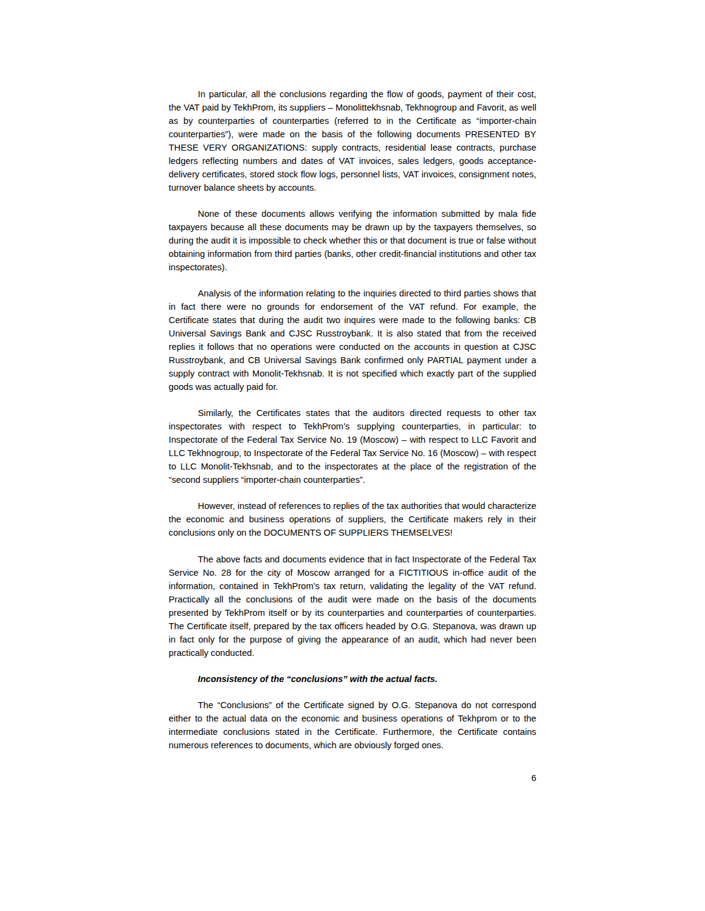In particular, all the conclusions regarding the flow of goods, payment of their cost, the VAT paid by TekhProm, its suppliers – Monolittekhsnab, Tekhnogroup and Favorit, as well as by counterparties of counterparties (referred to in the Certificate as “importer-chain counterparties”), were made on the basis of the following documents PRESENTED BY THESE VERY ORGANIZATIONS: supply contracts, residential lease contracts, purchase ledgers reflecting numbers and dates of VAT invoices, sales ledgers, goods acceptance-delivery certificates, stored stock flow logs, personnel lists, VAT invoices, consignment notes, turnover balance sheets by accounts.
None of these documents allows verifying the information submitted by mala fide taxpayers because all these documents may be drawn up by the taxpayers themselves, so during the audit it is impossible to check whether this or that document is true or false without obtaining information from third parties (banks, other credit-financial institutions and other tax inspectorates).
Analysis of the information relating to the inquiries directed to third parties shows that in fact there were no grounds for endorsement of the VAT refund. For example, the Certificate states that during the audit two inquires were made to the following banks: CB Universal Savings Bank and CJSC Russtroybank. It is also stated that from the received replies it follows that no operations were conducted on the accounts in question at CJSC Russtroybank, and CB Universal Savings Bank confirmed only PARTIAL payment under a supply contract with Monolit-Tekhsnab. It is not specified which exactly part of the supplied goods was actually paid for.
Similarly, the Certificates states that the auditors directed requests to other tax inspectorates with respect to TekhProm’s supplying counterparties, in particular: to Inspectorate of the Federal Tax Service No. 19 (Moscow) – with respect to LLC Favorit and LLC Tekhnogroup, to Inspectorate of the Federal Tax Service No. 16 (Moscow) – with respect to LLC Monolit-Tekhsnab, and to the inspectorates at the place of the registration of the “second suppliers “importer-chain counterparties”.
However, instead of references to replies of the tax authorities that would characterize the economic and business operations of suppliers, the Certificate makers rely in their conclusions only on the DOCUMENTS OF SUPPLIERS THEMSELVES!
The above facts and documents evidence that in fact Inspectorate of the Federal Tax Service No. 28 for the city of Moscow arranged for a FICTITIOUS in-office audit of the information, contained in TekhProm’s tax return, validating the legality of the VAT refund. Practically all the conclusions of the audit were made on the basis of the documents presented by TekhProm itself or by its counterparties and counterparties of counterparties. The Certificate itself, prepared by the tax officers headed by O.G. Stepanova, was drawn up in fact only for the purpose of giving the appearance of an audit, which had never been practically conducted.
Inconsistency of the “conclusions” with the actual facts.
The “Conclusions” of the Certificate signed by O.G. Stepanova do not correspond either to the actual data on the economic and business operations of Tekhprom or to the intermediate conclusions stated in the Certificate. Furthermore, the Certificate contains numerous references to documents, which are obviously forged ones.
6